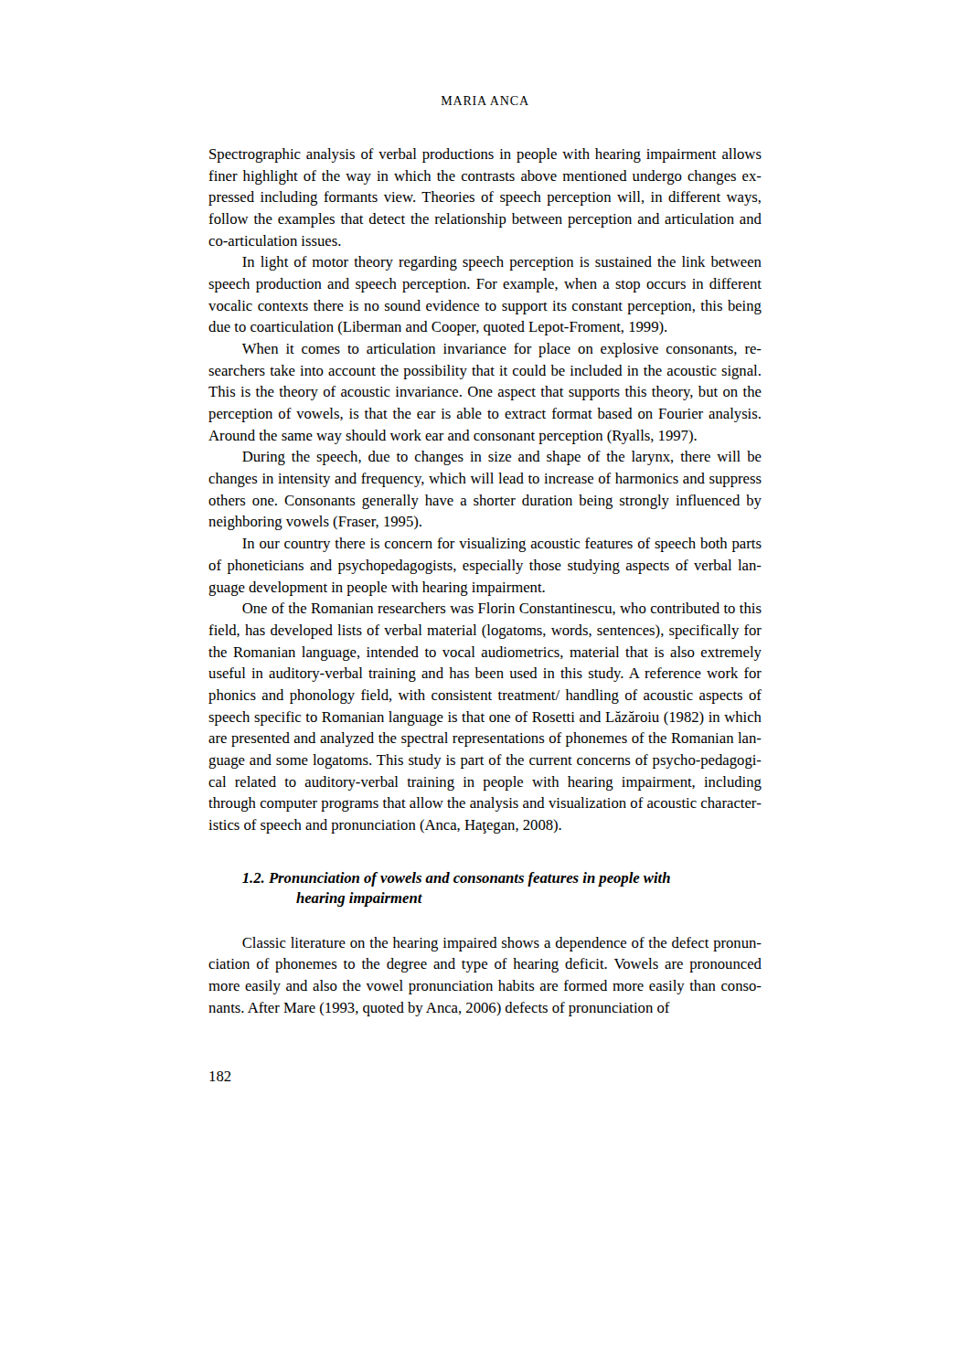MARIA ANCA
Spectrographic analysis of verbal productions in people with hearing impairment allows finer highlight of the way in which the contrasts above mentioned undergo changes expressed including formants view. Theories of speech perception will, in different ways, follow the examples that detect the relationship between perception and articulation and co-articulation issues.
In light of motor theory regarding speech perception is sustained the link between speech production and speech perception. For example, when a stop occurs in different vocalic contexts there is no sound evidence to support its constant perception, this being due to coarticulation (Liberman and Cooper, quoted Lepot-Froment, 1999).
When it comes to articulation invariance for place on explosive consonants, researchers take into account the possibility that it could be included in the acoustic signal. This is the theory of acoustic invariance. One aspect that supports this theory, but on the perception of vowels, is that the ear is able to extract format based on Fourier analysis. Around the same way should work ear and consonant perception (Ryalls, 1997).
During the speech, due to changes in size and shape of the larynx, there will be changes in intensity and frequency, which will lead to increase of harmonics and suppress others one. Consonants generally have a shorter duration being strongly influenced by neighboring vowels (Fraser, 1995).
In our country there is concern for visualizing acoustic features of speech both parts of phoneticians and psychopedagogists, especially those studying aspects of verbal language development in people with hearing impairment.
One of the Romanian researchers was Florin Constantinescu, who contributed to this field, has developed lists of verbal material (logatoms, words, sentences), specifically for the Romanian language, intended to vocal audiometrics, material that is also extremely useful in auditory-verbal training and has been used in this study. A reference work for phonics and phonology field, with consistent treatment/ handling of acoustic aspects of speech specific to Romanian language is that one of Rosetti and Lăzăroiu (1982) in which are presented and analyzed the spectral representations of phonemes of the Romanian language and some logatoms. This study is part of the current concerns of psycho-pedagogical related to auditory-verbal training in people with hearing impairment, including through computer programs that allow the analysis and visualization of acoustic characteristics of speech and pronunciation (Anca, Haţegan, 2008).
1.2. Pronunciation of vowels and consonants features in people withhearing impairment
Classic literature on the hearing impaired shows a dependence of the defect pronunciation of phonemes to the degree and type of hearing deficit. Vowels are pronounced more easily and also the vowel pronunciation habits are formed more easily than consonants. After Mare (1993, quoted by Anca, 2006) defects of pronunciation of
182